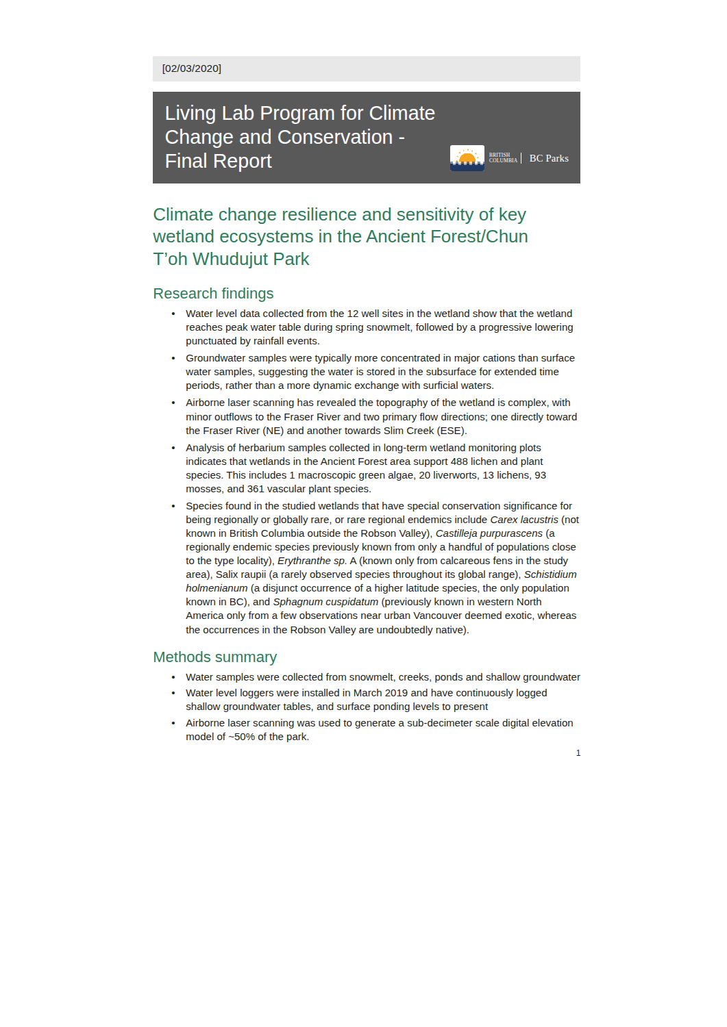[02/03/2020]
Living Lab Program for Climate Change and Conservation - Final Report
British
Columbia
BC Parks
Climate change resilience and sensitivity of key wetland ecosystems in the Ancient Forest/Chun T’oh Whudujut Park
Research findings
Water level data collected from the 12 well sites in the wetland show that the wetland reaches peak water table during spring snowmelt, followed by a progressive lowering punctuated by rainfall events.
Groundwater samples were typically more concentrated in major cations than surface water samples, suggesting the water is stored in the subsurface for extended time periods, rather than a more dynamic exchange with surficial waters.
Airborne laser scanning has revealed the topography of the wetland is complex, with minor outflows to the Fraser River and two primary flow directions; one directly toward the Fraser River (NE) and another towards Slim Creek (ESE).
Analysis of herbarium samples collected in long-term wetland monitoring plots indicates that wetlands in the Ancient Forest area support 488 lichen and plant species. This includes 1 macroscopic green algae, 20 liverworts, 13 lichens, 93 mosses, and 361 vascular plant species.
Species found in the studied wetlands that have special conservation significance for being regionally or globally rare, or rare regional endemics include Carex lacustris (not known in British Columbia outside the Robson Valley), Castilleja purpurascens (a regionally endemic species previously known from only a handful of populations close to the type locality), Erythranthe sp. A (known only from calcareous fens in the study area), Salix raupii (a rarely observed species throughout its global range), Schistidium holmenianum (a disjunct occurrence of a higher latitude species, the only population known in BC), and Sphagnum cuspidatum (previously known in western North America only from a few observations near urban Vancouver deemed exotic, whereas the occurrences in the Robson Valley are undoubtedly native).
Methods summary
Water samples were collected from snowmelt, creeks, ponds and shallow groundwater
Water level loggers were installed in March 2019 and have continuously logged shallow groundwater tables, and surface ponding levels to present
Airborne laser scanning was used to generate a sub-decimeter scale digital elevation model of ~50% of the park.
1